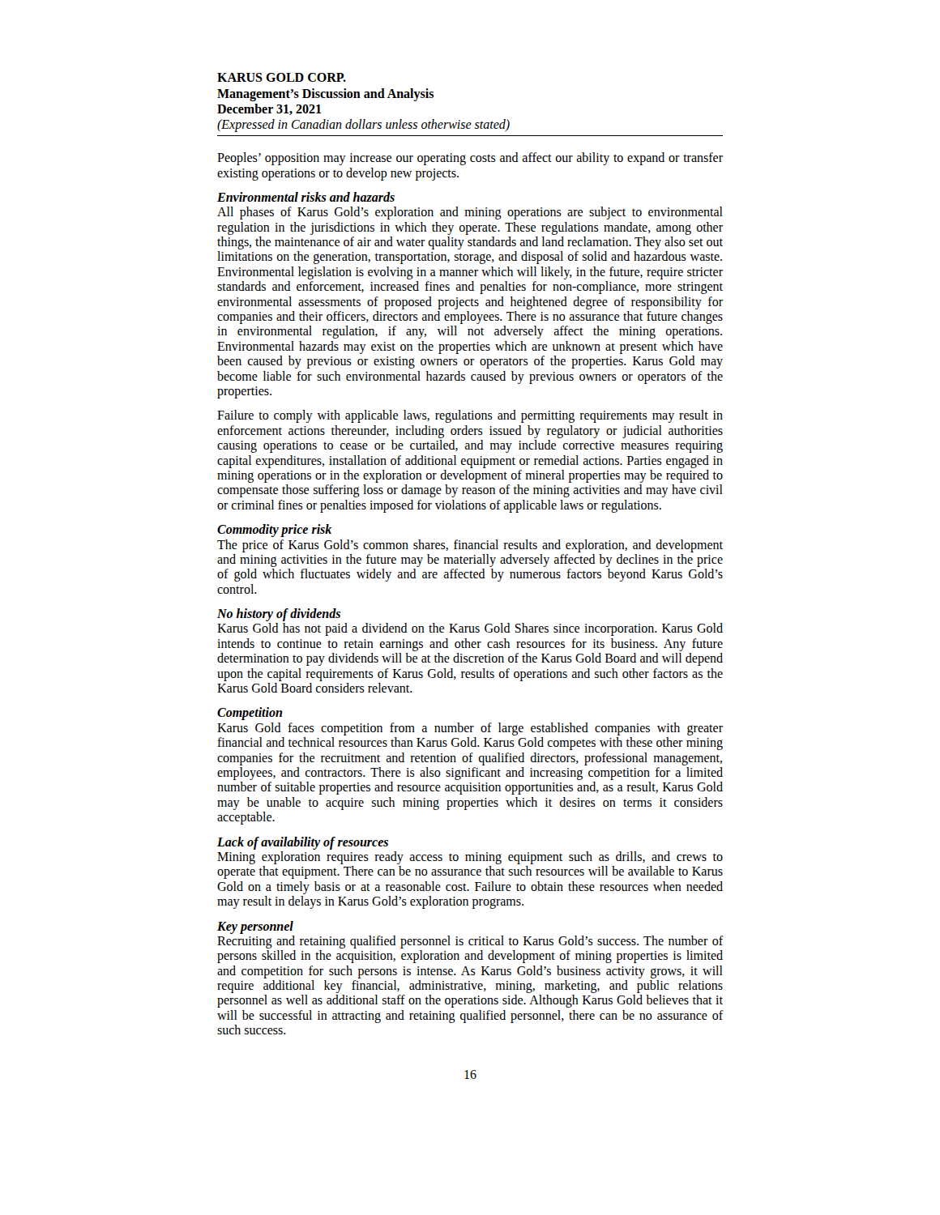KARUS GOLD CORP.
Management’s Discussion and Analysis
December 31, 2021
(Expressed in Canadian dollars unless otherwise stated)
Peoples’ opposition may increase our operating costs and affect our ability to expand or transfer existing operations or to develop new projects.
Environmental risks and hazards
All phases of Karus Gold’s exploration and mining operations are subject to environmental regulation in the jurisdictions in which they operate. These regulations mandate, among other things, the maintenance of air and water quality standards and land reclamation. They also set out limitations on the generation, transportation, storage, and disposal of solid and hazardous waste. Environmental legislation is evolving in a manner which will likely, in the future, require stricter standards and enforcement, increased fines and penalties for non-compliance, more stringent environmental assessments of proposed projects and heightened degree of responsibility for companies and their officers, directors and employees. There is no assurance that future changes in environmental regulation, if any, will not adversely affect the mining operations. Environmental hazards may exist on the properties which are unknown at present which have been caused by previous or existing owners or operators of the properties. Karus Gold may become liable for such environmental hazards caused by previous owners or operators of the properties.
Failure to comply with applicable laws, regulations and permitting requirements may result in enforcement actions thereunder, including orders issued by regulatory or judicial authorities causing operations to cease or be curtailed, and may include corrective measures requiring capital expenditures, installation of additional equipment or remedial actions. Parties engaged in mining operations or in the exploration or development of mineral properties may be required to compensate those suffering loss or damage by reason of the mining activities and may have civil or criminal fines or penalties imposed for violations of applicable laws or regulations.
Commodity price risk
The price of Karus Gold’s common shares, financial results and exploration, and development and mining activities in the future may be materially adversely affected by declines in the price of gold which fluctuates widely and are affected by numerous factors beyond Karus Gold’s control.
No history of dividends
Karus Gold has not paid a dividend on the Karus Gold Shares since incorporation. Karus Gold intends to continue to retain earnings and other cash resources for its business. Any future determination to pay dividends will be at the discretion of the Karus Gold Board and will depend upon the capital requirements of Karus Gold, results of operations and such other factors as the Karus Gold Board considers relevant.
Competition
Karus Gold faces competition from a number of large established companies with greater financial and technical resources than Karus Gold. Karus Gold competes with these other mining companies for the recruitment and retention of qualified directors, professional management, employees, and contractors. There is also significant and increasing competition for a limited number of suitable properties and resource acquisition opportunities and, as a result, Karus Gold may be unable to acquire such mining properties which it desires on terms it considers acceptable.
Lack of availability of resources
Mining exploration requires ready access to mining equipment such as drills, and crews to operate that equipment. There can be no assurance that such resources will be available to Karus Gold on a timely basis or at a reasonable cost. Failure to obtain these resources when needed may result in delays in Karus Gold’s exploration programs.
Key personnel
Recruiting and retaining qualified personnel is critical to Karus Gold’s success. The number of persons skilled in the acquisition, exploration and development of mining properties is limited and competition for such persons is intense. As Karus Gold’s business activity grows, it will require additional key financial, administrative, mining, marketing, and public relations personnel as well as additional staff on the operations side. Although Karus Gold believes that it will be successful in attracting and retaining qualified personnel, there can be no assurance of such success.
16